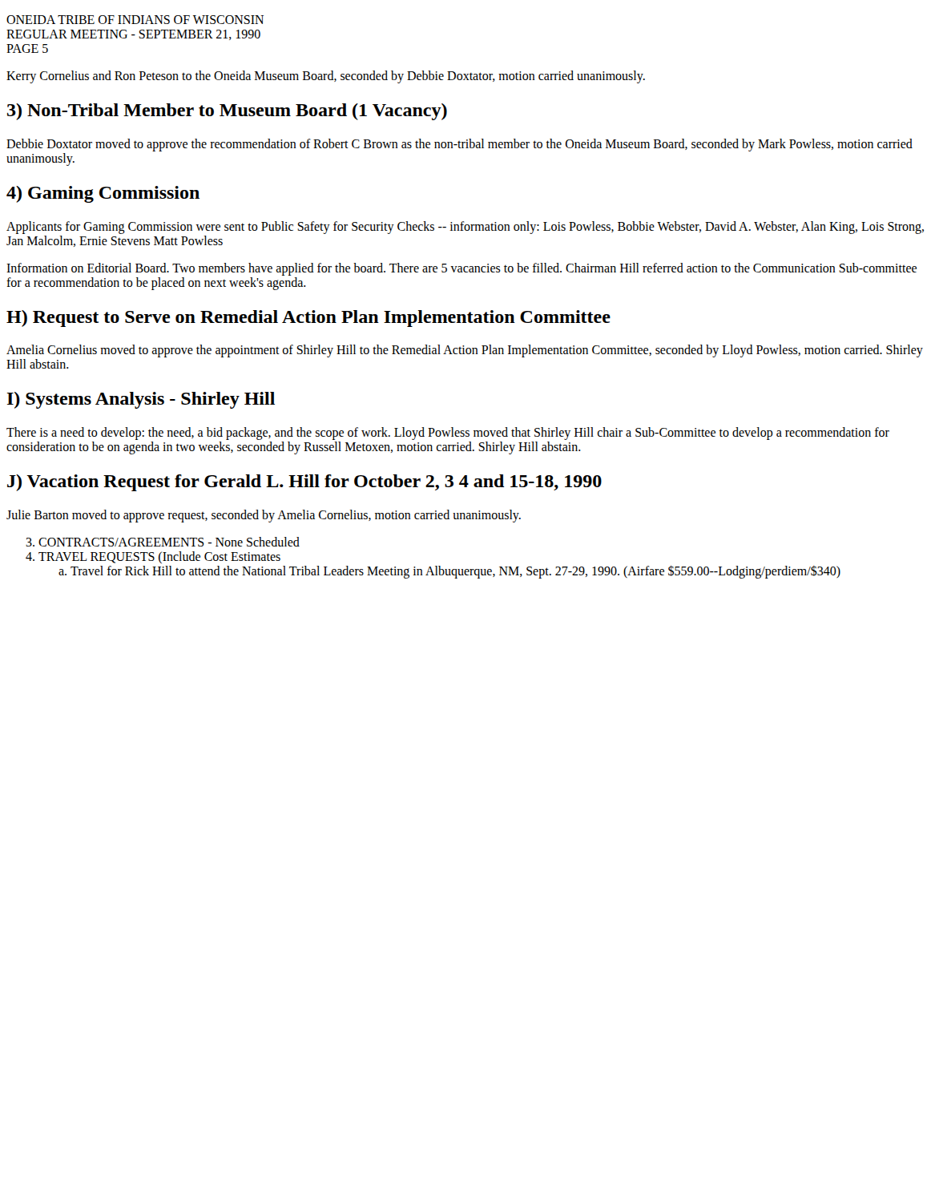ONEIDA TRIBE OF INDIANS OF WISCONSIN
REGULAR MEETING - SEPTEMBER 21, 1990
PAGE 5
Kerry Cornelius and Ron Peteson to the Oneida Museum Board, seconded by Debbie Doxtator, motion carried unanimously.
3) Non-Tribal Member to Museum Board (1 Vacancy)
Debbie Doxtator moved to approve the recommendation of Robert C Brown as the non-tribal member to the Oneida Museum Board, seconded by Mark Powless, motion carried unanimously.
4) Gaming Commission
Applicants for Gaming Commission were sent to Public Safety for Security Checks -- information only: Lois Powless, Bobbie Webster, David A. Webster, Alan King, Lois Strong, Jan Malcolm, Ernie Stevens Matt Powless
Information on Editorial Board. Two members have applied for the board. There are 5 vacancies to be filled. Chairman Hill referred action to the Communication Sub-committee for a recommendation to be placed on next week's agenda.
H) Request to Serve on Remedial Action Plan Implementation Committee
Amelia Cornelius moved to approve the appointment of Shirley Hill to the Remedial Action Plan Implementation Committee, seconded by Lloyd Powless, motion carried. Shirley Hill abstain.
I) Systems Analysis - Shirley Hill
There is a need to develop: the need, a bid package, and the scope of work. Lloyd Powless moved that Shirley Hill chair a Sub-Committee to develop a recommendation for consideration to be on agenda in two weeks, seconded by Russell Metoxen, motion carried. Shirley Hill abstain.
J) Vacation Request for Gerald L. Hill for October 2, 3 4 and 15-18, 1990
Julie Barton moved to approve request, seconded by Amelia Cornelius, motion carried unanimously.
CONTRACTS/AGREEMENTS - None Scheduled
TRAVEL REQUESTS (Include Cost Estimates
Travel for Rick Hill to attend the National Tribal Leaders Meeting in Albuquerque, NM, Sept. 27-29, 1990. (Airfare $559.00--Lodging/perdiem/$340)